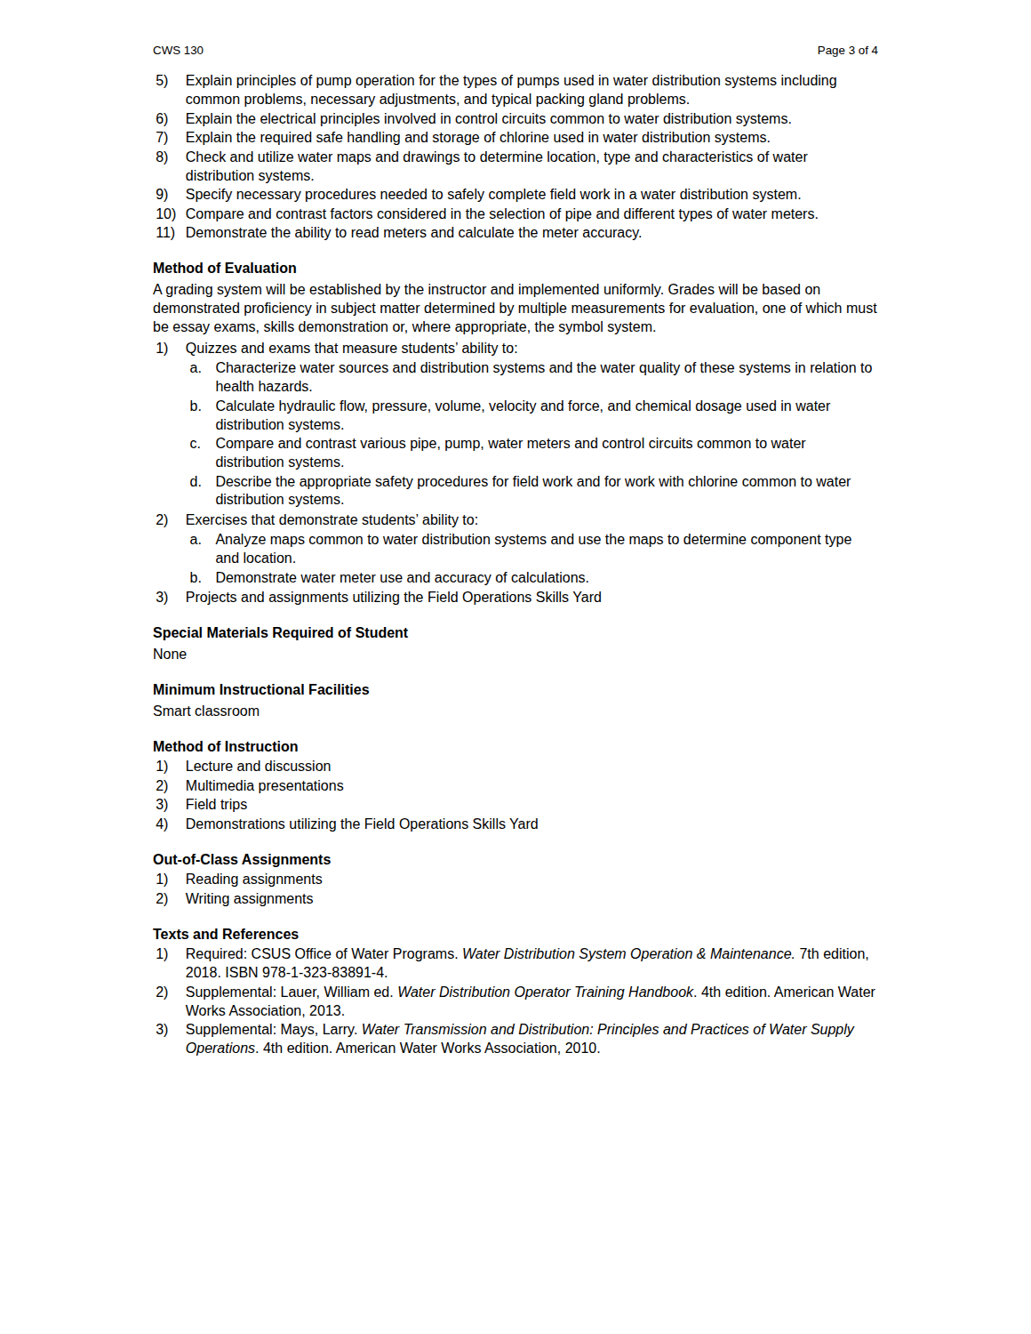CWS 130 Page 3 of 4
Explain principles of pump operation for the types of pumps used in water distribution systems including common problems, necessary adjustments, and typical packing gland problems.
Explain the electrical principles involved in control circuits common to water distribution systems.
Explain the required safe handling and storage of chlorine used in water distribution systems.
Check and utilize water maps and drawings to determine location, type and characteristics of water distribution systems.
Specify necessary procedures needed to safely complete field work in a water distribution system.
Compare and contrast factors considered in the selection of pipe and different types of water meters.
Demonstrate the ability to read meters and calculate the meter accuracy.
Method of Evaluation
A grading system will be established by the instructor and implemented uniformly. Grades will be based on demonstrated proficiency in subject matter determined by multiple measurements for evaluation, one of which must be essay exams, skills demonstration or, where appropriate, the symbol system.
Quizzes and exams that measure students’ ability to:
Characterize water sources and distribution systems and the water quality of these systems in relation to health hazards.
Calculate hydraulic flow, pressure, volume, velocity and force, and chemical dosage used in water distribution systems.
Compare and contrast various pipe, pump, water meters and control circuits common to water distribution systems.
Describe the appropriate safety procedures for field work and for work with chlorine common to water distribution systems.
Exercises that demonstrate students’ ability to:
Analyze maps common to water distribution systems and use the maps to determine component type and location.
Demonstrate water meter use and accuracy of calculations.
Projects and assignments utilizing the Field Operations Skills Yard
Special Materials Required of Student
None
Minimum Instructional Facilities
Smart classroom
Method of Instruction
Lecture and discussion
Multimedia presentations
Field trips
Demonstrations utilizing the Field Operations Skills Yard
Out-of-Class Assignments
Reading assignments
Writing assignments
Texts and References
Required: CSUS Office of Water Programs. Water Distribution System Operation & Maintenance. 7th edition, 2018. ISBN 978-1-323-83891-4.
Supplemental: Lauer, William ed. Water Distribution Operator Training Handbook. 4th edition. American Water Works Association, 2013.
Supplemental: Mays, Larry. Water Transmission and Distribution: Principles and Practices of Water Supply Operations. 4th edition. American Water Works Association, 2010.